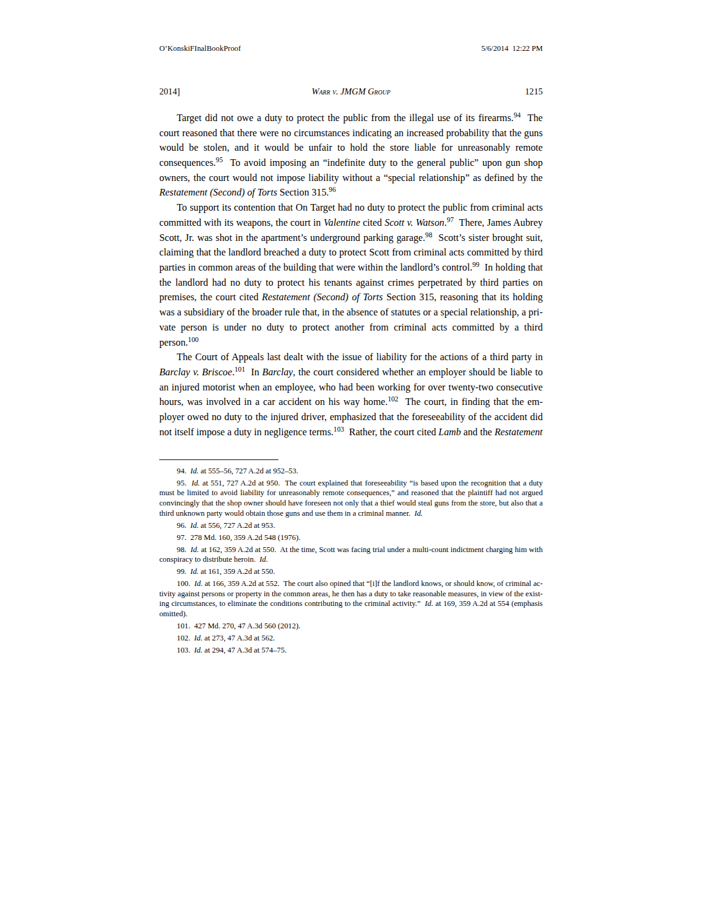O’KonskiFInalBookProof 5/6/2014 12:22 PM
2014] Warr v. JMGM Group 1215
Target did not owe a duty to protect the public from the illegal use of its firearms.94 The court reasoned that there were no circumstances indicating an increased probability that the guns would be stolen, and it would be unfair to hold the store liable for unreasonably remote consequences.95 To avoid imposing an “indefinite duty to the general public” upon gun shop owners, the court would not impose liability without a “special relationship” as defined by the Restatement (Second) of Torts Section 315.96
To support its contention that On Target had no duty to protect the public from criminal acts committed with its weapons, the court in Valentine cited Scott v. Watson.97 There, James Aubrey Scott, Jr. was shot in the apartment’s underground parking garage.98 Scott’s sister brought suit, claiming that the landlord breached a duty to protect Scott from criminal acts committed by third parties in common areas of the building that were within the landlord’s control.99 In holding that the landlord had no duty to protect his tenants against crimes perpetrated by third parties on premises, the court cited Restatement (Second) of Torts Section 315, reasoning that its holding was a subsidiary of the broader rule that, in the absence of statutes or a special relationship, a private person is under no duty to protect another from criminal acts committed by a third person.100
The Court of Appeals last dealt with the issue of liability for the actions of a third party in Barclay v. Briscoe.101 In Barclay, the court considered whether an employer should be liable to an injured motorist when an employee, who had been working for over twenty-two consecutive hours, was involved in a car accident on his way home.102 The court, in finding that the employer owed no duty to the injured driver, emphasized that the foreseeability of the accident did not itself impose a duty in negligence terms.103 Rather, the court cited Lamb and the Restatement
94. Id. at 555–56, 727 A.2d at 952–53.
95. Id. at 551, 727 A.2d at 950. The court explained that foreseeability “is based upon the recognition that a duty must be limited to avoid liability for unreasonably remote consequences,” and reasoned that the plaintiff had not argued convincingly that the shop owner should have foreseen not only that a thief would steal guns from the store, but also that a third unknown party would obtain those guns and use them in a criminal manner. Id.
96. Id. at 556, 727 A.2d at 953.
97. 278 Md. 160, 359 A.2d 548 (1976).
98. Id. at 162, 359 A.2d at 550. At the time, Scott was facing trial under a multi-count indictment charging him with conspiracy to distribute heroin. Id.
99. Id. at 161, 359 A.2d at 550.
100. Id. at 166, 359 A.2d at 552. The court also opined that “[i]f the landlord knows, or should know, of criminal activity against persons or property in the common areas, he then has a duty to take reasonable measures, in view of the existing circumstances, to eliminate the conditions contributing to the criminal activity.” Id. at 169, 359 A.2d at 554 (emphasis omitted).
101. 427 Md. 270, 47 A.3d 560 (2012).
102. Id. at 273, 47 A.3d at 562.
103. Id. at 294, 47 A.3d at 574–75.